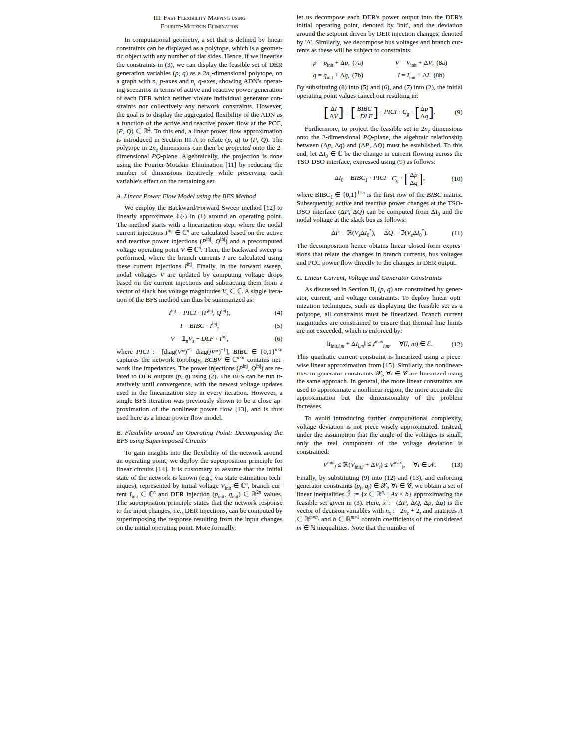III. Fast Flexibility Mapping using
Fourier-Motzkin Elimination
In computational geometry, a set that is defined by linear constraints can be displayed as a polytope, which is a geometric object with any number of flat sides. Hence, if we linearise the constraints in (3), we can display the feasible set of DER generation variables (p, q) as a 2nc-dimensional polytope, on a graph with nc p-axes and nc q-axes, showing ADN's operating scenarios in terms of active and reactive power generation of each DER which neither violate individual generator constraints nor collectively any network constraints. However, the goal is to display the aggregated flexibility of the ADN as a function of the active and reactive power flow at the PCC, (P, Q) ∈ ℝ2. To this end, a linear power flow approximation is introduced in Section III-A to relate (p, q) to (P, Q). The polytope in 2nc dimensions can then be projected onto the 2-dimensional PQ-plane. Algebraically, the projection is done using the Fourier-Motzkin Elimination [11] by reducing the number of dimensions iteratively while preserving each variable's effect on the remaining set.
A. Linear Power Flow Model using the BFS Method
We employ the Backward/Forward Sweep method [12] to linearly approximate ℓ(·) in (1) around an operating point. The method starts with a linearization step, where the nodal current injections Iinj ∈ ℂn are calculated based on the active and reactive power injections (Pinj, Qinj) and a precomputed voltage operating point V̄ ∈ ℂn. Then, the backward sweep is performed, where the branch currents I are calculated using these current injections Iinj. Finally, in the forward sweep, nodal voltages V are updated by computing voltage drops based on the current injections and subtracting them from a vector of slack bus voltage magnitudes Vs ∈ ℂ. A single iteration of the BFS method can thus be summarized as:
Iinj = PICI · (Pinj, Qinj),(4)
I = BIBC · Iinj,(5)
V = 𝟙nVs − DLF · Iinj,(6)
where PICI := [diag(V̄*)−1 diag(jV̄*)−1], BIBC ∈ {0,1}n×n captures the network topology, BCBV ∈ ℂn×n contains network line impedances. The power injections (Pinj, Qinj) are related to DER outputs (p, q) using (2). The BFS can be run iteratively until convergence, with the newest voltage updates used in the linearization step in every iteration. However, a single BFS iteration was previously shown to be a close approximation of the nonlinear power flow [13], and is thus used here as a linear power flow model.
B. Flexibility around an Operating Point: Decomposing the BFS using Superimposed Circuits
To gain insights into the flexibility of the network around an operating point, we deploy the superposition principle for linear circuits [14]. It is customary to assume that the initial state of the network is known (e.g., via state estimation techniques), represented by initial voltage Vinit ∈ ℂn, branch current Iinit ∈ ℂn and DER injection (pinit, qinit) ∈ ℝ2n values. The superposition principle states that the network response to the input changes, i.e., DER injections, can be computed by superimposing the response resulting from the input changes on the initial operating point. More formally,
let us decompose each DER's power output into the DER's initial operating point, denoted by 'init', and the deviation around the setpoint driven by DER injection changes, denoted by 'Δ'. Similarly, we decompose bus voltages and branch currents as these will be subject to constraints:
p = pinit + Δp,(7a)
V = Vinit + ΔV,(8a)
q = qinit + Δq,(7b)
I = Iinit + ΔI.(8b)
By substituting (8) into (5) and (6), and (7) into (2), the initial operating point values cancel out resulting in:
[ΔI ΔV] = [BIBC−DLF] · PICI · Cg · [Δp Δq]. (9)
Furthermore, to project the feasible set in 2nc dimensions onto the 2-dimensional PQ-plane, the algebraic relationship between (Δp, Δq) and (ΔP, ΔQ) must be established. To this end, let ΔI0 ∈ ℂ be the change in current flowing across the TSO-DSO interface, expressed using (9) as follows:
ΔI0 = BIBC1 · PICI · Cg · [Δp Δq], (10)
where BIBC1 ∈ {0,1}1×n is the first row of the BIBC matrix. Subsequently, active and reactive power changes at the TSO-DSO interface (ΔP, ΔQ) can be computed from ΔI0 and the nodal voltage at the slack bus as follows:
ΔP = ℜ(Vs ΔI0*), ΔQ = ℑ(Vs ΔI0*).(11)
The decomposition hence obtains linear closed-form expressions that relate the changes in branch currents, bus voltages and PCC power flow directly to the changes in DER output.
C. Linear Current, Voltage and Generator Constraints
As discussed in Section II, (p, q) are constrained by generator, current, and voltage constraints. To deploy linear optimization techniques, such as displaying the feasible set as a polytope, all constraints must be linearized. Branch current magnitudes are constrained to ensure that thermal line limits are not exceeded, which is enforced by:
‖Iinit,l,m + ΔIl,m‖ ≤ Imaxl,m, ∀(l, m) ∈ ℰ.(12)
This quadratic current constraint is linearized using a piece-wise linear approximation from [15]. Similarly, the nonlinearities in generator constraints 𝒳i, ∀i ∈ 𝒞 are linearized using the same approach. In general, the more linear constraints are used to approximate a nonlinear region, the more accurate the approximation but the dimensionality of the problem increases.
To avoid introducing further computational complexity, voltage deviation is not piece-wisely approximated. Instead, under the assumption that the angle of the voltages is small, only the real component of the voltage deviation is constrained:
Vmini ≤ ℜ(Vinit,i + ΔVi) ≤ Vmaxi, ∀i ∈ 𝒩.(13)
Finally, by substituting (9) into (12) and (13), and enforcing generator constraints (pi, qi) ∈ 𝒳i, ∀i ∈ 𝒞, we obtain a set of linear inequalities ℱ̂ := {x ∈ ℝnx | Ax ≤ b} approximating the feasible set given in (3). Here, x := (ΔP, ΔQ, Δp, Δq) is the vector of decision variables with nx := 2nc + 2, and matrices A ∈ ℝm×nx and b ∈ ℝm×1 contain coefficients of the considered m ∈ ℕ inequalities. Note that the number of